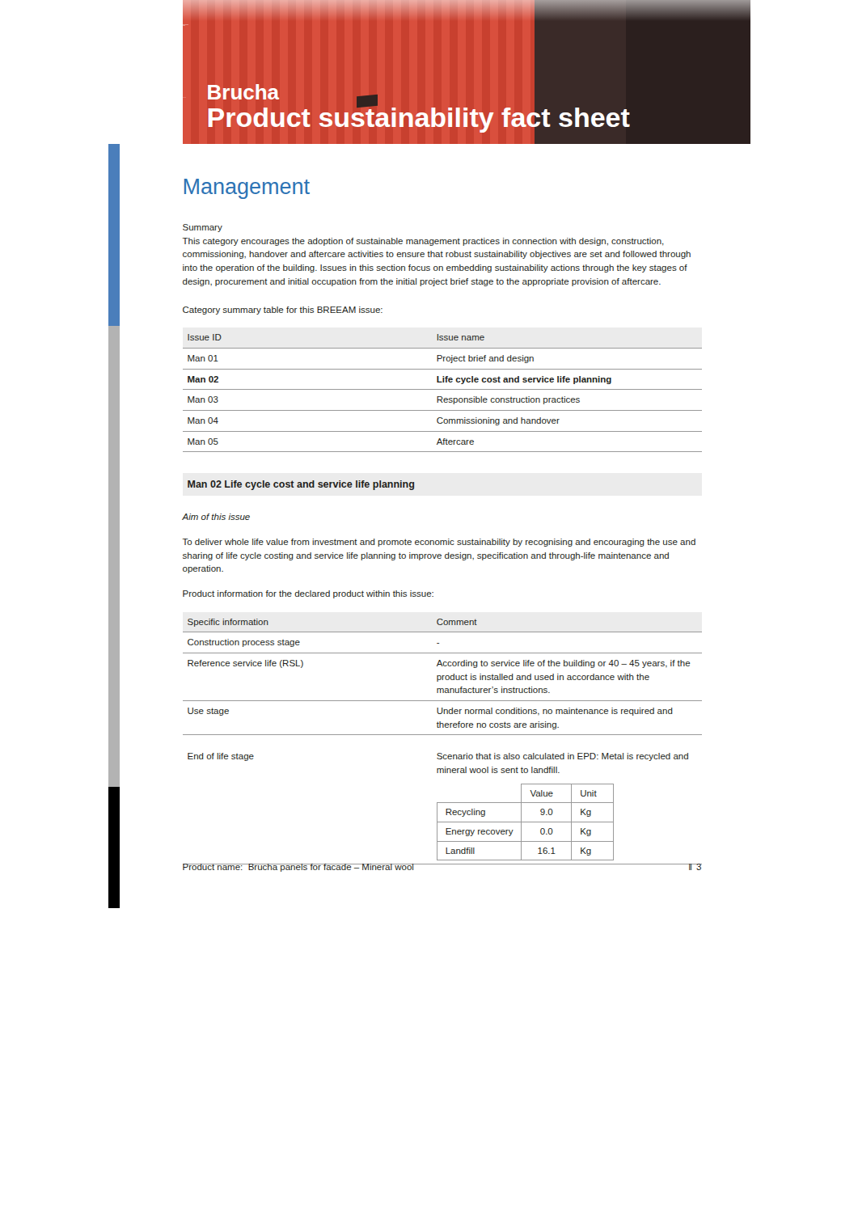Brucha
Product sustainability fact sheet
Management
Summary
This category encourages the adoption of sustainable management practices in connection with design, construction, commissioning, handover and aftercare activities to ensure that robust sustainability objectives are set and followed through into the operation of the building. Issues in this section focus on embedding sustainability actions through the key stages of design, procurement and initial occupation from the initial project brief stage to the appropriate provision of aftercare.
Category summary table for this BREEAM issue:
| Issue ID | Issue name |
| --- | --- |
| Man 01 | Project brief and design |
| Man 02 | Life cycle cost and service life planning |
| Man 03 | Responsible construction practices |
| Man 04 | Commissioning and handover |
| Man 05 | Aftercare |
Man 02 Life cycle cost and service life planning
Aim of this issue
To deliver whole life value from investment and promote economic sustainability by recognising and encouraging the use and sharing of life cycle costing and service life planning to improve design, specification and through-life maintenance and operation.
Product information for the declared product within this issue:
| Specific information | Comment |
| --- | --- |
| Construction process stage | - |
| Reference service life (RSL) | According to service life of the building or 40 – 45 years, if the product is installed and used in accordance with the manufacturer’s instructions. |
| Use stage | Under normal conditions, no maintenance is required and therefore no costs are arising. |
| End of life stage | Scenario that is also calculated in EPD: Metal is recycled and mineral wool is sent to landfill. / / Value / Unit / / --- / --- / --- / / Recycling / 9.0 / Kg / / Energy recovery / 0.0 / Kg / / Landfill / 16.1 / Kg / |
Product name: Brucha panels for facade – Mineral wool
‖3